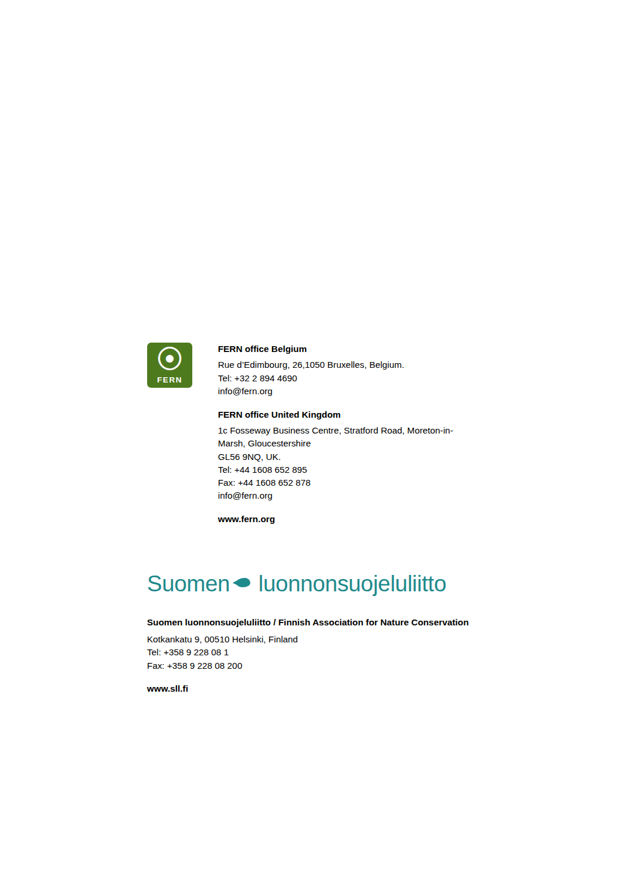⦿
FERN
FERN office Belgium
Rue d’Edimbourg, 26,1050 Bruxelles, Belgium.
Tel: +32 2 894 4690
info@fern.org
FERN office United Kingdom
1c Fosseway Business Centre, Stratford Road, Moreton-in-Marsh, Gloucestershire
GL56 9NQ, UK.
Tel: +44 1608 652 895
Fax: +44 1608 652 878
info@fern.org
www.fern.org
Suomen luonnonsuojeluliitto
Suomen luonnonsuojeluliitto / Finnish Association for Nature Conservation
Kotkankatu 9, 00510 Helsinki, Finland
Tel: +358 9 228 08 1
Fax: +358 9 228 08 200
www.sll.fi